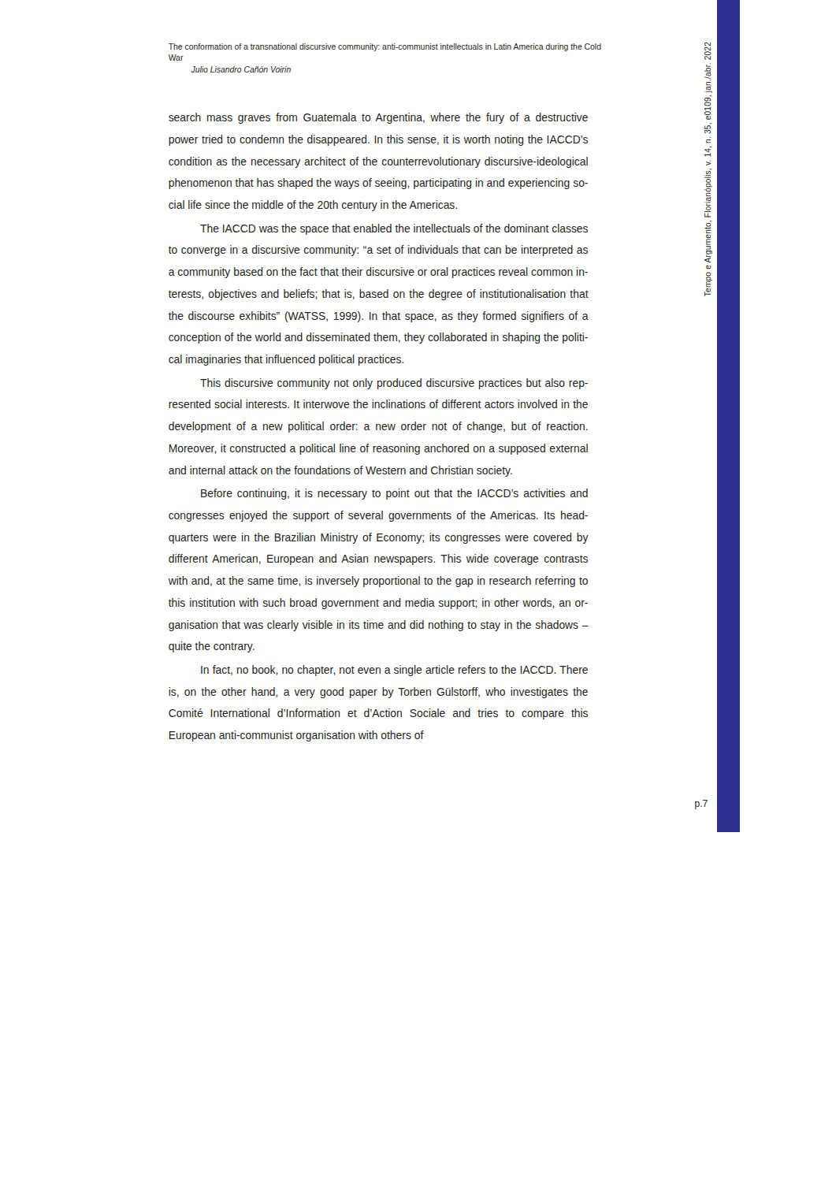Tempo e Argumento, Florianópolis, v. 14, n. 35, e0109, jan./abr. 2022
The conformation of a transnational discursive community: anti-communist intellectuals in Latin America during the Cold War Julio Lisandro Cañón Voirin
search mass graves from Guatemala to Argentina, where the fury of a destructive power tried to condemn the disappeared. In this sense, it is worth noting the IACCD’s condition as the necessary architect of the counterrevolutionary discursive-ideological phenomenon that has shaped the ways of seeing, participating in and experiencing social life since the middle of the 20th century in the Americas.
The IACCD was the space that enabled the intellectuals of the dominant classes to converge in a discursive community: “a set of individuals that can be interpreted as a community based on the fact that their discursive or oral practices reveal common interests, objectives and beliefs; that is, based on the degree of institutionalisation that the discourse exhibits” (WATSS, 1999). In that space, as they formed signifiers of a conception of the world and disseminated them, they collaborated in shaping the political imaginaries that influenced political practices.
This discursive community not only produced discursive practices but also represented social interests. It interwove the inclinations of different actors involved in the development of a new political order: a new order not of change, but of reaction. Moreover, it constructed a political line of reasoning anchored on a supposed external and internal attack on the foundations of Western and Christian society.
Before continuing, it is necessary to point out that the IACCD’s activities and congresses enjoyed the support of several governments of the Americas. Its headquarters were in the Brazilian Ministry of Economy; its congresses were covered by different American, European and Asian newspapers. This wide coverage contrasts with and, at the same time, is inversely proportional to the gap in research referring to this institution with such broad government and media support; in other words, an organisation that was clearly visible in its time and did nothing to stay in the shadows – quite the contrary.
In fact, no book, no chapter, not even a single article refers to the IACCD. There is, on the other hand, a very good paper by Torben Gülstorff, who investigates the Comité International d’Information et d’Action Sociale and tries to compare this European anti-communist organisation with others of
p.7